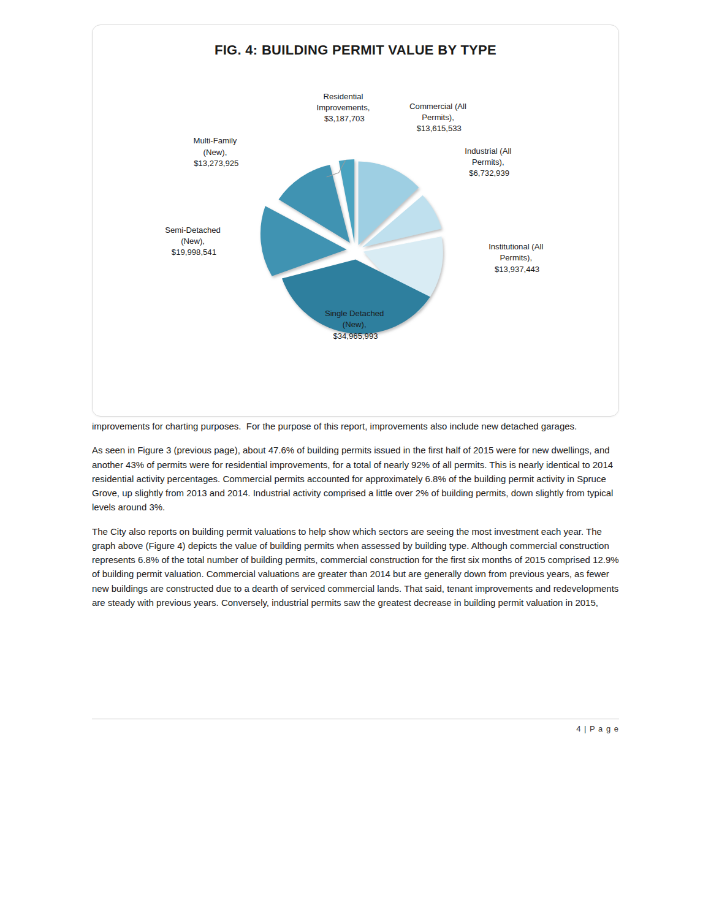FIG. 4: BUILDING PERMIT VALUE BY TYPE
Residential Improvements, $3,187,703 Commercial (All Permits), $13,615,533 Industrial (All Permits), $6,732,939 Institutional (All Permits), $13,937,443 Single Detached (New), $34,965,993 Semi-Detached (New), $19,998,541 Multi-Family (New), $13,273,925
improvements for charting purposes. For the purpose of this report, improvements also include new detached garages.
As seen in Figure 3 (previous page), about 47.6% of building permits issued in the first half of 2015 were for new dwellings, and another 43% of permits were for residential improvements, for a total of nearly 92% of all permits. This is nearly identical to 2014 residential activity percentages. Commercial permits accounted for approximately 6.8% of the building permit activity in Spruce Grove, up slightly from 2013 and 2014. Industrial activity comprised a little over 2% of building permits, down slightly from typical levels around 3%.
The City also reports on building permit valuations to help show which sectors are seeing the most investment each year. The graph above (Figure 4) depicts the value of building permits when assessed by building type. Although commercial construction represents 6.8% of the total number of building permits, commercial construction for the first six months of 2015 comprised 12.9% of building permit valuation. Commercial valuations are greater than 2014 but are generally down from previous years, as fewer new buildings are constructed due to a dearth of serviced commercial lands. That said, tenant improvements and redevelopments are steady with previous years. Conversely, industrial permits saw the greatest decrease in building permit valuation in 2015,
4 | P a g e